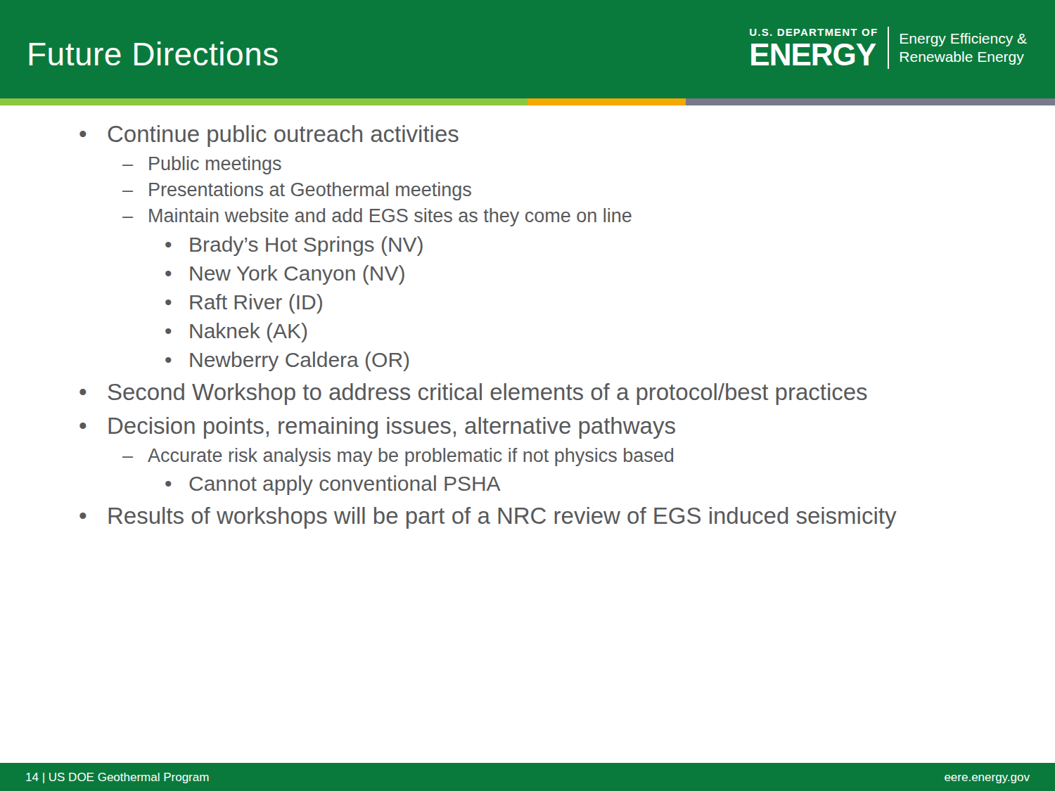Future Directions
U.S. DEPARTMENT OF
ENERGY
Energy Efficiency &
Renewable Energy
•Continue public outreach activities
–Public meetings
–Presentations at Geothermal meetings
–Maintain website and add EGS sites as they come on line
•Brady’s Hot Springs (NV)
•New York Canyon (NV)
•Raft River (ID)
•Naknek (AK)
•Newberry Caldera (OR)
•Second Workshop to address critical elements of a protocol/best practices
•Decision points, remaining issues, alternative pathways
–Accurate risk analysis may be problematic if not physics based
•Cannot apply conventional PSHA
•Results of workshops will be part of a NRC review of EGS induced seismicity
14 | US DOE Geothermal Program eere.energy.gov